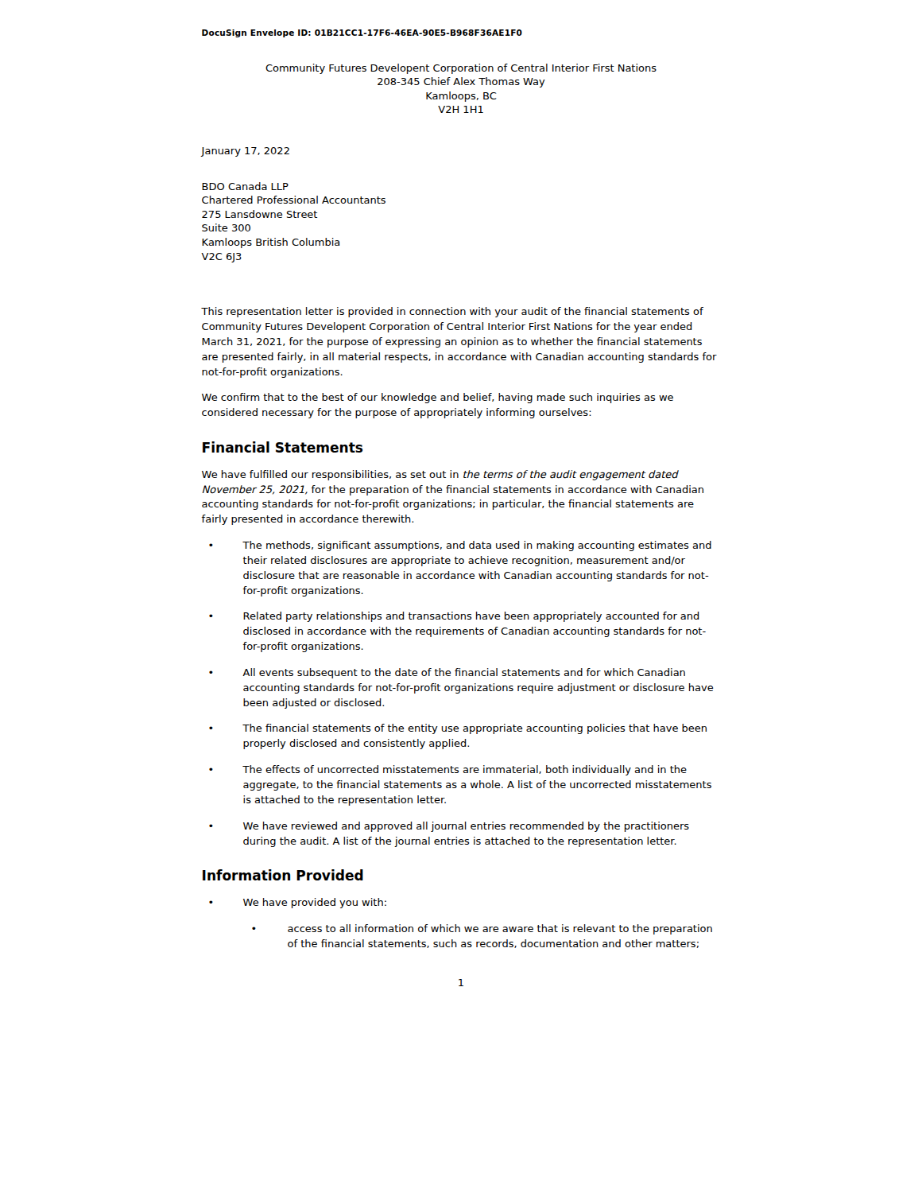DocuSign Envelope ID: 01B21CC1-17F6-46EA-90E5-B968F36AE1F0
Community Futures Developent Corporation of Central Interior First Nations
208-345 Chief Alex Thomas Way
Kamloops, BC
V2H 1H1
January 17, 2022
BDO Canada LLP
Chartered Professional Accountants
275 Lansdowne Street
Suite 300
Kamloops British Columbia
V2C 6J3
This representation letter is provided in connection with your audit of the financial statements of Community Futures Developent Corporation of Central Interior First Nations for the year ended March 31, 2021, for the purpose of expressing an opinion as to whether the financial statements are presented fairly, in all material respects, in accordance with Canadian accounting standards for not-for-profit organizations.
We confirm that to the best of our knowledge and belief, having made such inquiries as we considered necessary for the purpose of appropriately informing ourselves:
Financial Statements
We have fulfilled our responsibilities, as set out in the terms of the audit engagement dated November 25, 2021, for the preparation of the financial statements in accordance with Canadian accounting standards for not-for-profit organizations; in particular, the financial statements are fairly presented in accordance therewith.
The methods, significant assumptions, and data used in making accounting estimates and their related disclosures are appropriate to achieve recognition, measurement and/or disclosure that are reasonable in accordance with Canadian accounting standards for not-for-profit organizations.
Related party relationships and transactions have been appropriately accounted for and disclosed in accordance with the requirements of Canadian accounting standards for not-for-profit organizations.
All events subsequent to the date of the financial statements and for which Canadian accounting standards for not-for-profit organizations require adjustment or disclosure have been adjusted or disclosed.
The financial statements of the entity use appropriate accounting policies that have been properly disclosed and consistently applied.
The effects of uncorrected misstatements are immaterial, both individually and in the aggregate, to the financial statements as a whole. A list of the uncorrected misstatements is attached to the representation letter.
We have reviewed and approved all journal entries recommended by the practitioners during the audit. A list of the journal entries is attached to the representation letter.
Information Provided
We have provided you with:
access to all information of which we are aware that is relevant to the preparation of the financial statements, such as records, documentation and other matters;
1